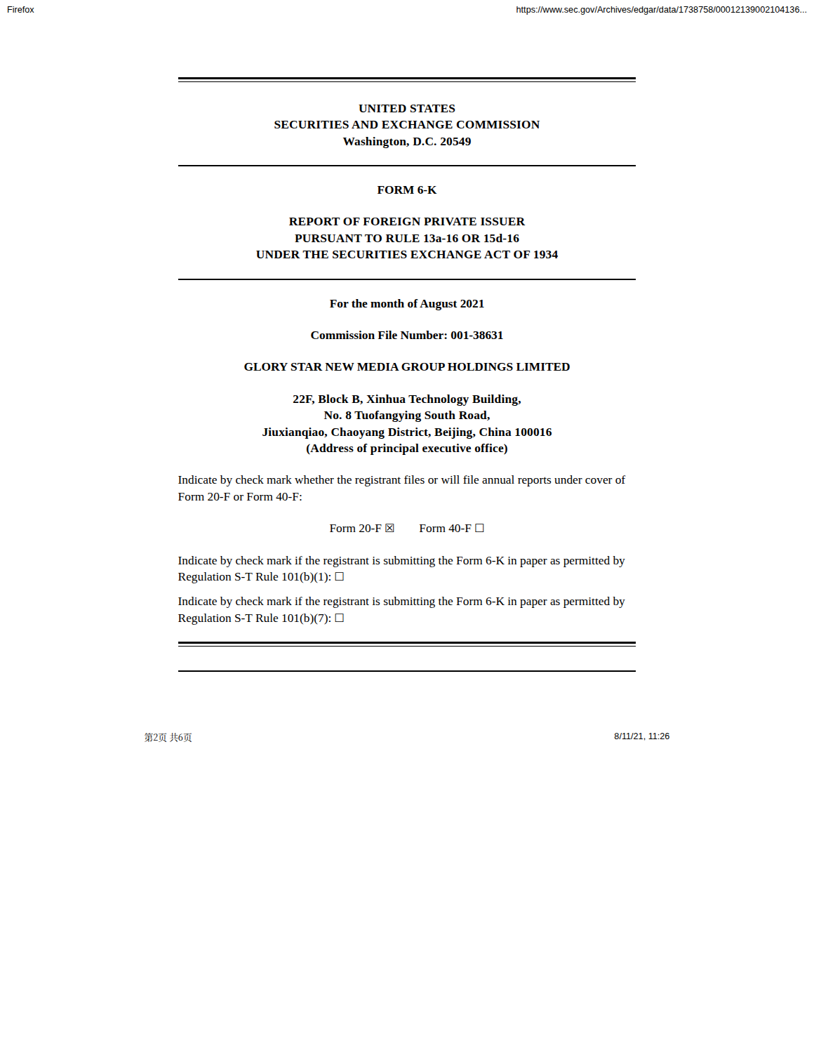Firefox
https://www.sec.gov/Archives/edgar/data/1738758/00012139002104136...
UNITED STATES
SECURITIES AND EXCHANGE COMMISSION
Washington, D.C. 20549
FORM 6-K
REPORT OF FOREIGN PRIVATE ISSUER
PURSUANT TO RULE 13a-16 OR 15d-16
UNDER THE SECURITIES EXCHANGE ACT OF 1934
For the month of August 2021
Commission File Number: 001-38631
GLORY STAR NEW MEDIA GROUP HOLDINGS LIMITED
22F, Block B, Xinhua Technology Building,
No. 8 Tuofangying South Road,
Jiuxianqiao, Chaoyang District, Beijing, China 100016
(Address of principal executive office)
Indicate by check mark whether the registrant files or will file annual reports under cover of Form 20-F or Form 40-F:
Form 20-F ☒ Form 40-F ☐
Indicate by check mark if the registrant is submitting the Form 6-K in paper as permitted by Regulation S-T Rule 101(b)(1): ☐
Indicate by check mark if the registrant is submitting the Form 6-K in paper as permitted by Regulation S-T Rule 101(b)(7): ☐
第2页 共6页
8/11/21, 11:26